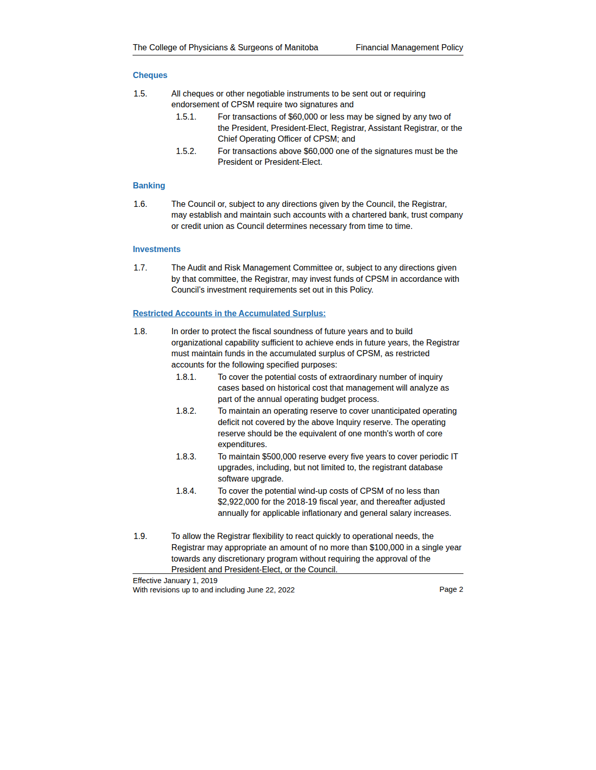The College of Physicians & Surgeons of Manitoba Financial Management Policy
Cheques
1.5.
All cheques or other negotiable instruments to be sent out or requiring endorsement of CPSM require two signatures and
1.5.1.
For transactions of $60,000 or less may be signed by any two of the President, President-Elect, Registrar, Assistant Registrar, or the Chief Operating Officer of CPSM; and
1.5.2.
For transactions above $60,000 one of the signatures must be the President or President-Elect.
Banking
1.6.
The Council or, subject to any directions given by the Council, the Registrar, may establish and maintain such accounts with a chartered bank, trust company or credit union as Council determines necessary from time to time.
Investments
1.7.
The Audit and Risk Management Committee or, subject to any directions given by that committee, the Registrar, may invest funds of CPSM in accordance with Council’s investment requirements set out in this Policy.
Restricted Accounts in the Accumulated Surplus:
1.8.
In order to protect the fiscal soundness of future years and to build organizational capability sufficient to achieve ends in future years, the Registrar must maintain funds in the accumulated surplus of CPSM, as restricted accounts for the following specified purposes:
1.8.1.
To cover the potential costs of extraordinary number of inquiry cases based on historical cost that management will analyze as part of the annual operating budget process.
1.8.2.
To maintain an operating reserve to cover unanticipated operating deficit not covered by the above Inquiry reserve. The operating reserve should be the equivalent of one month's worth of core expenditures.
1.8.3.
To maintain $500,000 reserve every five years to cover periodic IT upgrades, including, but not limited to, the registrant database software upgrade.
1.8.4.
To cover the potential wind-up costs of CPSM of no less than $2,922,000 for the 2018-19 fiscal year, and thereafter adjusted annually for applicable inflationary and general salary increases.
1.9.
To allow the Registrar flexibility to react quickly to operational needs, the Registrar may appropriate an amount of no more than $100,000 in a single year towards any discretionary program without requiring the approval of the President and President-Elect, or the Council.
Effective January 1, 2019
With revisions up to and including June 22, 2022
Page 2